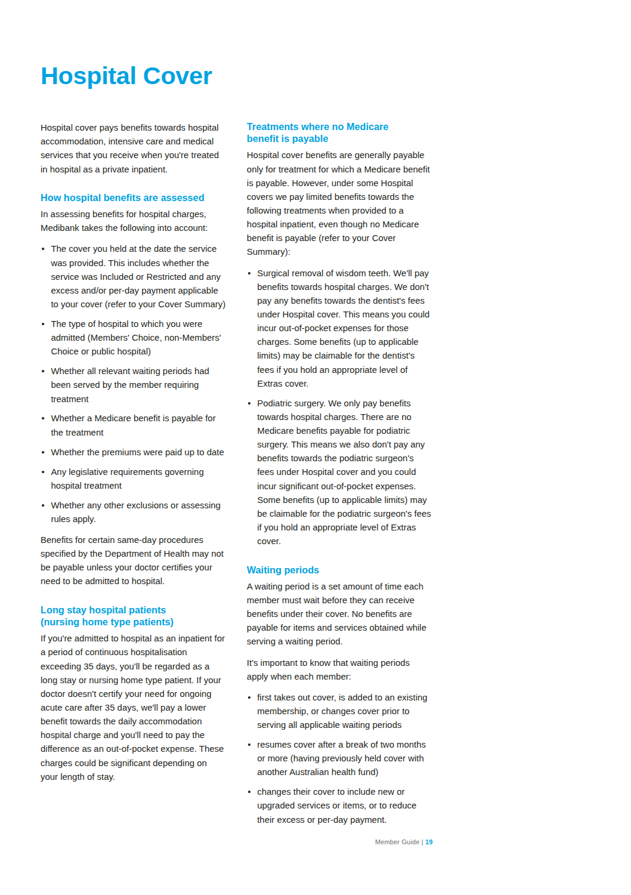Hospital Cover
Hospital cover pays benefits towards hospital accommodation, intensive care and medical services that you receive when you're treated in hospital as a private inpatient.
How hospital benefits are assessed
In assessing benefits for hospital charges, Medibank takes the following into account:
The cover you held at the date the service was provided. This includes whether the service was Included or Restricted and any excess and/or per-day payment applicable to your cover (refer to your Cover Summary)
The type of hospital to which you were admitted (Members' Choice, non-Members' Choice or public hospital)
Whether all relevant waiting periods had been served by the member requiring treatment
Whether a Medicare benefit is payable for the treatment
Whether the premiums were paid up to date
Any legislative requirements governing hospital treatment
Whether any other exclusions or assessing rules apply.
Benefits for certain same-day procedures specified by the Department of Health may not be payable unless your doctor certifies your need to be admitted to hospital.
Long stay hospital patients
(nursing home type patients)
If you're admitted to hospital as an inpatient for a period of continuous hospitalisation exceeding 35 days, you'll be regarded as a long stay or nursing home type patient. If your doctor doesn't certify your need for ongoing acute care after 35 days, we'll pay a lower benefit towards the daily accommodation hospital charge and you'll need to pay the difference as an out-of-pocket expense. These charges could be significant depending on your length of stay.
Treatments where no Medicare
benefit is payable
Hospital cover benefits are generally payable only for treatment for which a Medicare benefit is payable. However, under some Hospital covers we pay limited benefits towards the following treatments when provided to a hospital inpatient, even though no Medicare benefit is payable (refer to your Cover Summary):
Surgical removal of wisdom teeth. We'll pay benefits towards hospital charges. We don't pay any benefits towards the dentist's fees under Hospital cover. This means you could incur out-of-pocket expenses for those charges. Some benefits (up to applicable limits) may be claimable for the dentist's fees if you hold an appropriate level of Extras cover.
Podiatric surgery. We only pay benefits towards hospital charges. There are no Medicare benefits payable for podiatric surgery. This means we also don't pay any benefits towards the podiatric surgeon's fees under Hospital cover and you could incur significant out-of-pocket expenses. Some benefits (up to applicable limits) may be claimable for the podiatric surgeon's fees if you hold an appropriate level of Extras cover.
Waiting periods
A waiting period is a set amount of time each member must wait before they can receive benefits under their cover. No benefits are payable for items and services obtained while serving a waiting period.
It's important to know that waiting periods apply when each member:
first takes out cover, is added to an existing membership, or changes cover prior to serving all applicable waiting periods
resumes cover after a break of two months or more (having previously held cover with another Australian health fund)
changes their cover to include new or upgraded services or items, or to reduce their excess or per-day payment.
Member Guide | 19